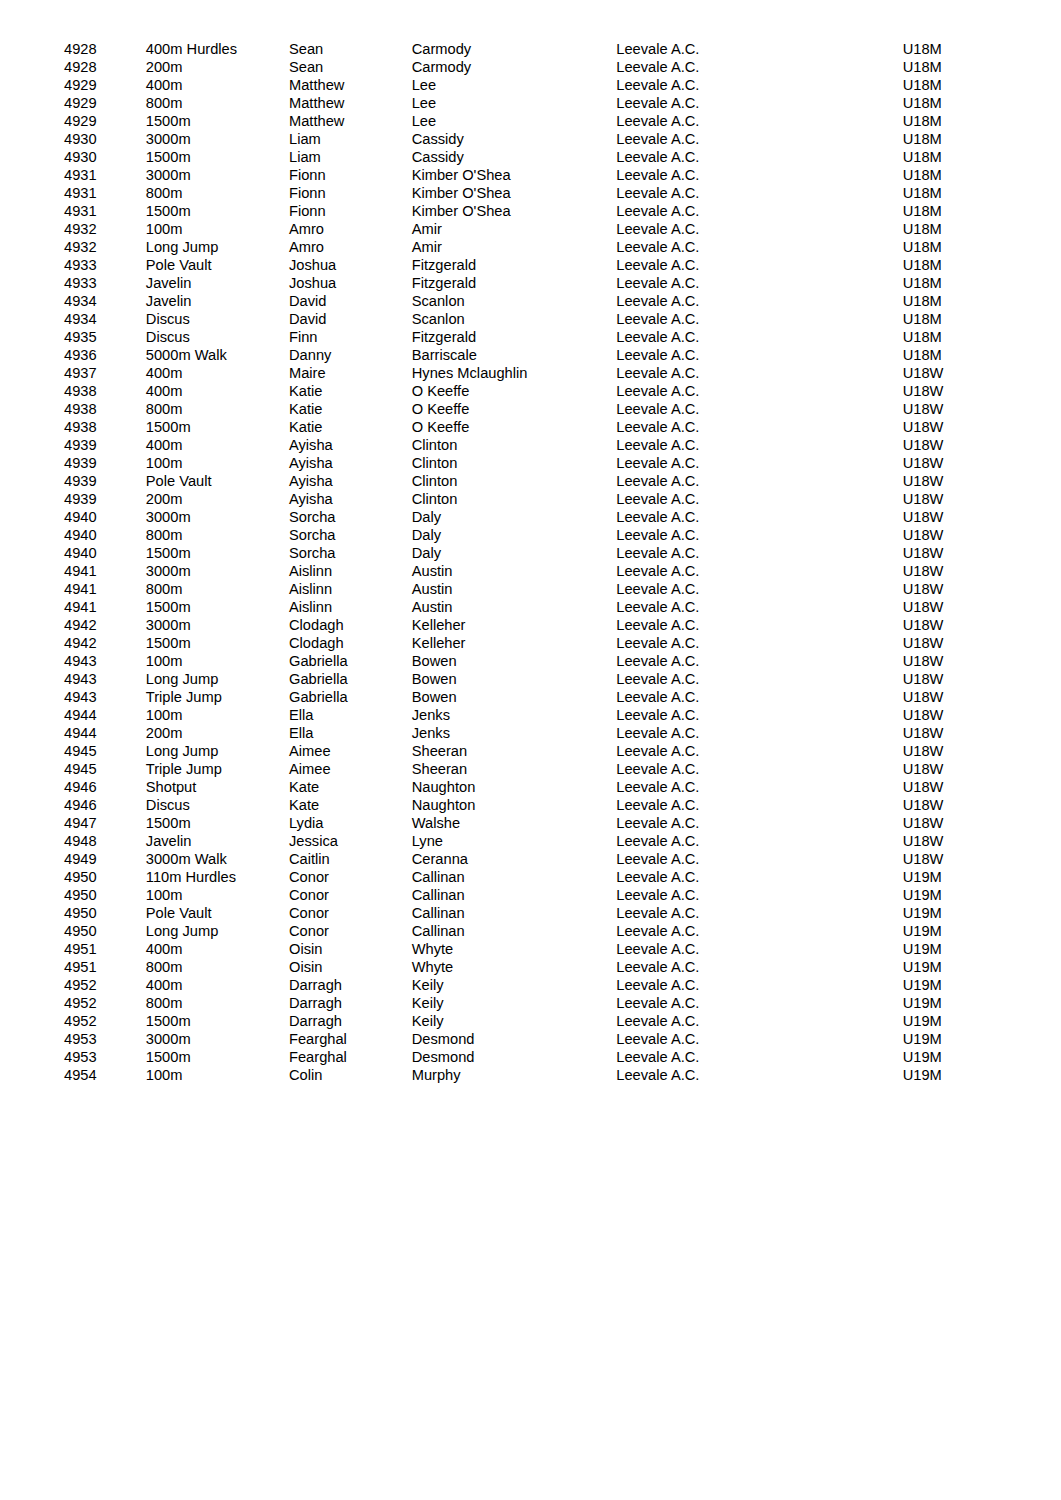| 4928 | 400m Hurdles | Sean | Carmody | Leevale A.C. | U18M |
| 4928 | 200m | Sean | Carmody | Leevale A.C. | U18M |
| 4929 | 400m | Matthew | Lee | Leevale A.C. | U18M |
| 4929 | 800m | Matthew | Lee | Leevale A.C. | U18M |
| 4929 | 1500m | Matthew | Lee | Leevale A.C. | U18M |
| 4930 | 3000m | Liam | Cassidy | Leevale A.C. | U18M |
| 4930 | 1500m | Liam | Cassidy | Leevale A.C. | U18M |
| 4931 | 3000m | Fionn | Kimber O'Shea | Leevale A.C. | U18M |
| 4931 | 800m | Fionn | Kimber O'Shea | Leevale A.C. | U18M |
| 4931 | 1500m | Fionn | Kimber O'Shea | Leevale A.C. | U18M |
| 4932 | 100m | Amro | Amir | Leevale A.C. | U18M |
| 4932 | Long Jump | Amro | Amir | Leevale A.C. | U18M |
| 4933 | Pole Vault | Joshua | Fitzgerald | Leevale A.C. | U18M |
| 4933 | Javelin | Joshua | Fitzgerald | Leevale A.C. | U18M |
| 4934 | Javelin | David | Scanlon | Leevale A.C. | U18M |
| 4934 | Discus | David | Scanlon | Leevale A.C. | U18M |
| 4935 | Discus | Finn | Fitzgerald | Leevale A.C. | U18M |
| 4936 | 5000m Walk | Danny | Barriscale | Leevale A.C. | U18M |
| 4937 | 400m | Maire | Hynes Mclaughlin | Leevale A.C. | U18W |
| 4938 | 400m | Katie | O Keeffe | Leevale A.C. | U18W |
| 4938 | 800m | Katie | O Keeffe | Leevale A.C. | U18W |
| 4938 | 1500m | Katie | O Keeffe | Leevale A.C. | U18W |
| 4939 | 400m | Ayisha | Clinton | Leevale A.C. | U18W |
| 4939 | 100m | Ayisha | Clinton | Leevale A.C. | U18W |
| 4939 | Pole Vault | Ayisha | Clinton | Leevale A.C. | U18W |
| 4939 | 200m | Ayisha | Clinton | Leevale A.C. | U18W |
| 4940 | 3000m | Sorcha | Daly | Leevale A.C. | U18W |
| 4940 | 800m | Sorcha | Daly | Leevale A.C. | U18W |
| 4940 | 1500m | Sorcha | Daly | Leevale A.C. | U18W |
| 4941 | 3000m | Aislinn | Austin | Leevale A.C. | U18W |
| 4941 | 800m | Aislinn | Austin | Leevale A.C. | U18W |
| 4941 | 1500m | Aislinn | Austin | Leevale A.C. | U18W |
| 4942 | 3000m | Clodagh | Kelleher | Leevale A.C. | U18W |
| 4942 | 1500m | Clodagh | Kelleher | Leevale A.C. | U18W |
| 4943 | 100m | Gabriella | Bowen | Leevale A.C. | U18W |
| 4943 | Long Jump | Gabriella | Bowen | Leevale A.C. | U18W |
| 4943 | Triple Jump | Gabriella | Bowen | Leevale A.C. | U18W |
| 4944 | 100m | Ella | Jenks | Leevale A.C. | U18W |
| 4944 | 200m | Ella | Jenks | Leevale A.C. | U18W |
| 4945 | Long Jump | Aimee | Sheeran | Leevale A.C. | U18W |
| 4945 | Triple Jump | Aimee | Sheeran | Leevale A.C. | U18W |
| 4946 | Shotput | Kate | Naughton | Leevale A.C. | U18W |
| 4946 | Discus | Kate | Naughton | Leevale A.C. | U18W |
| 4947 | 1500m | Lydia | Walshe | Leevale A.C. | U18W |
| 4948 | Javelin | Jessica | Lyne | Leevale A.C. | U18W |
| 4949 | 3000m Walk | Caitlin | Ceranna | Leevale A.C. | U18W |
| 4950 | 110m Hurdles | Conor | Callinan | Leevale A.C. | U19M |
| 4950 | 100m | Conor | Callinan | Leevale A.C. | U19M |
| 4950 | Pole Vault | Conor | Callinan | Leevale A.C. | U19M |
| 4950 | Long Jump | Conor | Callinan | Leevale A.C. | U19M |
| 4951 | 400m | Oisin | Whyte | Leevale A.C. | U19M |
| 4951 | 800m | Oisin | Whyte | Leevale A.C. | U19M |
| 4952 | 400m | Darragh | Keily | Leevale A.C. | U19M |
| 4952 | 800m | Darragh | Keily | Leevale A.C. | U19M |
| 4952 | 1500m | Darragh | Keily | Leevale A.C. | U19M |
| 4953 | 3000m | Fearghal | Desmond | Leevale A.C. | U19M |
| 4953 | 1500m | Fearghal | Desmond | Leevale A.C. | U19M |
| 4954 | 100m | Colin | Murphy | Leevale A.C. | U19M |